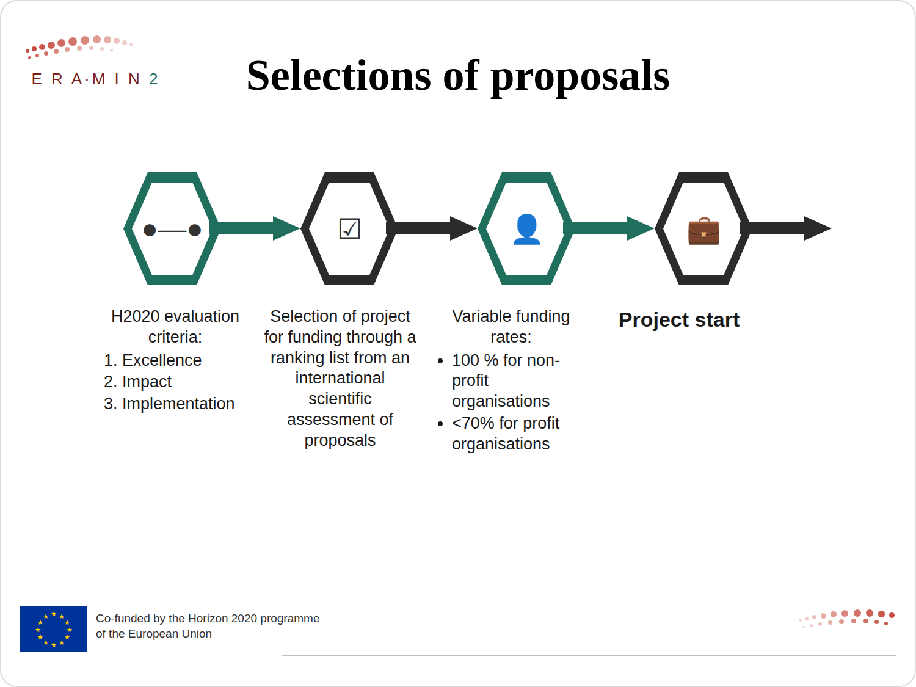E R A·M I N 2
Selections of proposals
●—●
☑
👤
💼
H2020 evaluation criteria:
Excellence
Impact
Implementation
Selection of project for funding through a ranking list from an international scientific assessment of proposals
Variable funding rates:
100 % for non-profit organisations
<70% for profit organisations
Project start
★ ★ ★ ★ ★ ★ ★ ★ ★ ★ ★ ★
Co-funded by the Horizon 2020 programme
of the European Union